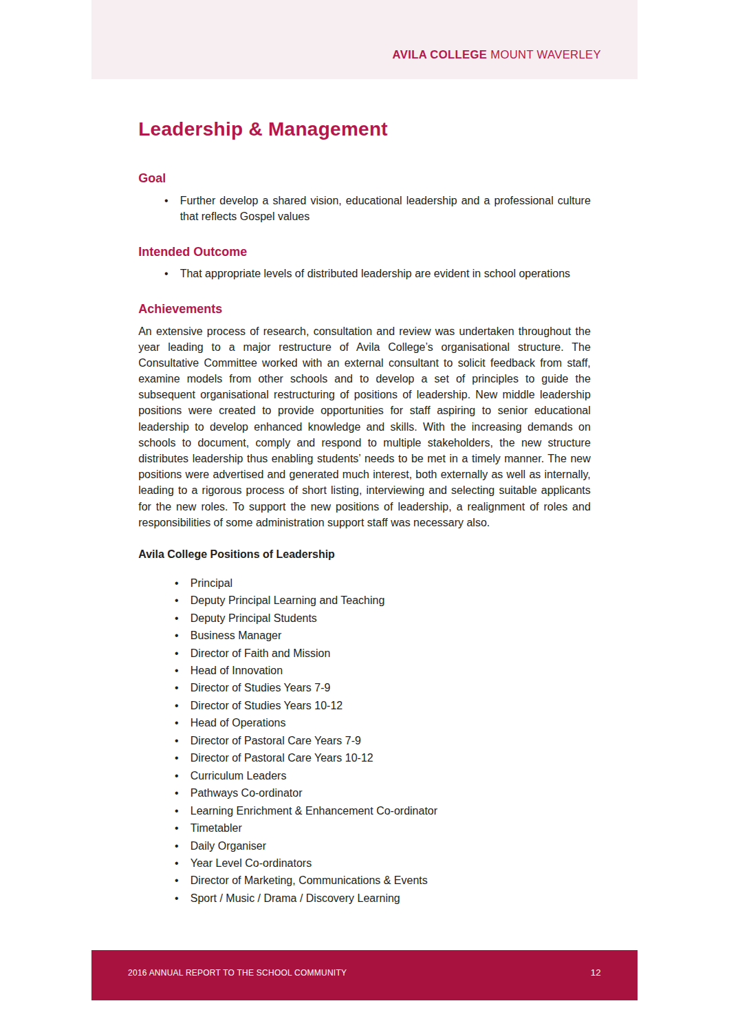AVILA COLLEGE MOUNT WAVERLEY
Leadership & Management
Goal
Further develop a shared vision, educational leadership and a professional culture that reflects Gospel values
Intended Outcome
That appropriate levels of distributed leadership are evident in school operations
Achievements
An extensive process of research, consultation and review was undertaken throughout the year leading to a major restructure of Avila College’s organisational structure. The Consultative Committee worked with an external consultant to solicit feedback from staff, examine models from other schools and to develop a set of principles to guide the subsequent organisational restructuring of positions of leadership. New middle leadership positions were created to provide opportunities for staff aspiring to senior educational leadership to develop enhanced knowledge and skills. With the increasing demands on schools to document, comply and respond to multiple stakeholders, the new structure distributes leadership thus enabling students’ needs to be met in a timely manner. The new positions were advertised and generated much interest, both externally as well as internally, leading to a rigorous process of short listing, interviewing and selecting suitable applicants for the new roles. To support the new positions of leadership, a realignment of roles and responsibilities of some administration support staff was necessary also.
Avila College Positions of Leadership
Principal
Deputy Principal Learning and Teaching
Deputy Principal Students
Business Manager
Director of Faith and Mission
Head of Innovation
Director of Studies Years 7-9
Director of Studies Years 10-12
Head of Operations
Director of Pastoral Care Years 7-9
Director of Pastoral Care Years 10-12
Curriculum Leaders
Pathways Co-ordinator
Learning Enrichment & Enhancement Co-ordinator
Timetabler
Daily Organiser
Year Level Co-ordinators
Director of Marketing, Communications & Events
Sport / Music / Drama / Discovery Learning
2016 ANNUAL REPORT TO THE SCHOOL COMMUNITY
12